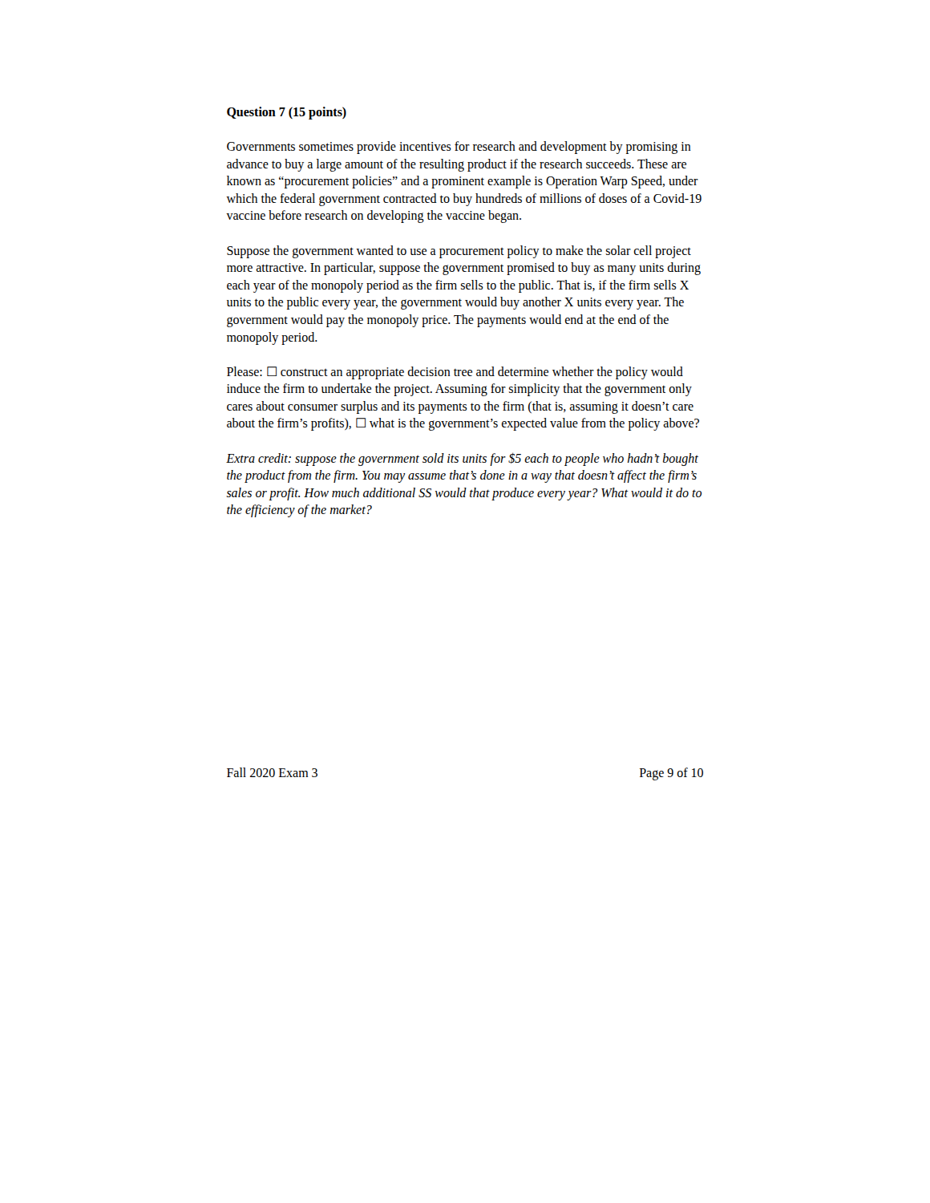Question 7 (15 points)
Governments sometimes provide incentives for research and development by promising in advance to buy a large amount of the resulting product if the research succeeds. These are known as “procurement policies” and a prominent example is Operation Warp Speed, under which the federal government contracted to buy hundreds of millions of doses of a Covid-19 vaccine before research on developing the vaccine began.
Suppose the government wanted to use a procurement policy to make the solar cell project more attractive. In particular, suppose the government promised to buy as many units during each year of the monopoly period as the firm sells to the public. That is, if the firm sells X units to the public every year, the government would buy another X units every year. The government would pay the monopoly price. The payments would end at the end of the monopoly period.
Please: ☐ construct an appropriate decision tree and determine whether the policy would induce the firm to undertake the project. Assuming for simplicity that the government only cares about consumer surplus and its payments to the firm (that is, assuming it doesn’t care about the firm’s profits), ☐ what is the government’s expected value from the policy above?
Extra credit: suppose the government sold its units for $5 each to people who hadn’t bought the product from the firm. You may assume that’s done in a way that doesn’t affect the firm’s sales or profit. How much additional SS would that produce every year? What would it do to the efficiency of the market?
Fall 2020 Exam 3 Page 9 of 10